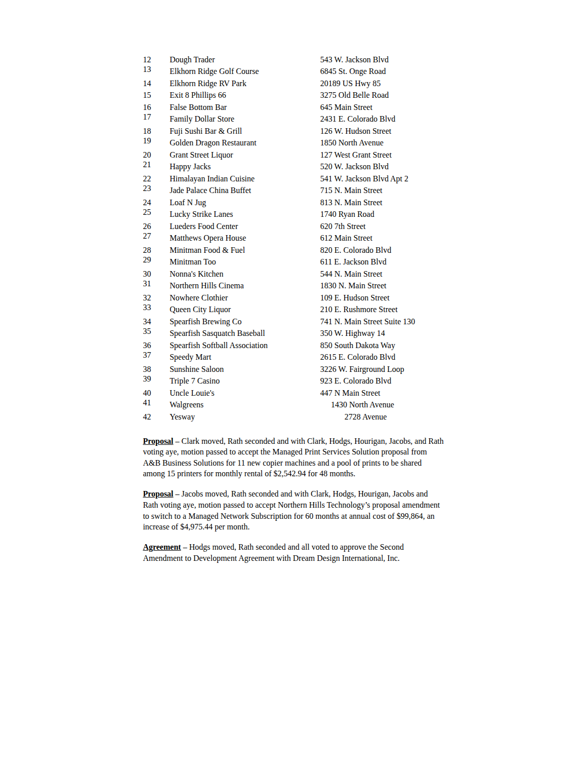| 12 | Dough Trader | 543 W. Jackson Blvd |
| 13 | Elkhorn Ridge Golf Course | 6845 St. Onge Road |
| 14 | Elkhorn Ridge RV Park | 20189 US Hwy 85 |
| 15 | Exit 8 Phillips 66 | 3275 Old Belle Road |
| 16 | False Bottom Bar | 645 Main Street |
| 17 | Family Dollar Store | 2431 E. Colorado Blvd |
| 18 | Fuji Sushi Bar & Grill | 126 W. Hudson Street |
| 19 | Golden Dragon Restaurant | 1850 North Avenue |
| 20 | Grant Street Liquor | 127 West Grant Street |
| 21 | Happy Jacks | 520 W. Jackson Blvd |
| 22 | Himalayan Indian Cuisine | 541 W. Jackson Blvd Apt 2 |
| 23 | Jade Palace China Buffet | 715 N. Main Street |
| 24 | Loaf N Jug | 813 N. Main Street |
| 25 | Lucky Strike Lanes | 1740 Ryan Road |
| 26 | Lueders Food Center | 620 7th Street |
| 27 | Matthews Opera House | 612 Main Street |
| 28 | Minitman Food & Fuel | 820 E. Colorado Blvd |
| 29 | Minitman Too | 611 E. Jackson Blvd |
| 30 | Nonna's Kitchen | 544 N. Main Street |
| 31 | Northern Hills Cinema | 1830 N. Main Street |
| 32 | Nowhere Clothier | 109 E. Hudson Street |
| 33 | Queen City Liquor | 210 E. Rushmore Street |
| 34 | Spearfish Brewing Co | 741 N. Main Street Suite 130 |
| 35 | Spearfish Sasquatch Baseball | 350 W. Highway 14 |
| 36 | Spearfish Softball Association | 850 South Dakota Way |
| 37 | Speedy Mart | 2615 E. Colorado Blvd |
| 38 | Sunshine Saloon | 3226 W. Fairground Loop |
| 39 | Triple 7 Casino | 923 E. Colorado Blvd |
| 40 | Uncle Louie's | 447 N Main Street |
| 41 | Walgreens | 1430 North Avenue |
| 42 | Yesway | 2728 Avenue |
Proposal – Clark moved, Rath seconded and with Clark, Hodgs, Hourigan, Jacobs, and Rath voting aye, motion passed to accept the Managed Print Services Solution proposal from A&B Business Solutions for 11 new copier machines and a pool of prints to be shared among 15 printers for monthly rental of $2,542.94 for 48 months.
Proposal – Jacobs moved, Rath seconded and with Clark, Hodgs, Hourigan, Jacobs and Rath voting aye, motion passed to accept Northern Hills Technology’s proposal amendment to switch to a Managed Network Subscription for 60 months at annual cost of $99,864, an increase of $4,975.44 per month.
Agreement – Hodgs moved, Rath seconded and all voted to approve the Second Amendment to Development Agreement with Dream Design International, Inc.